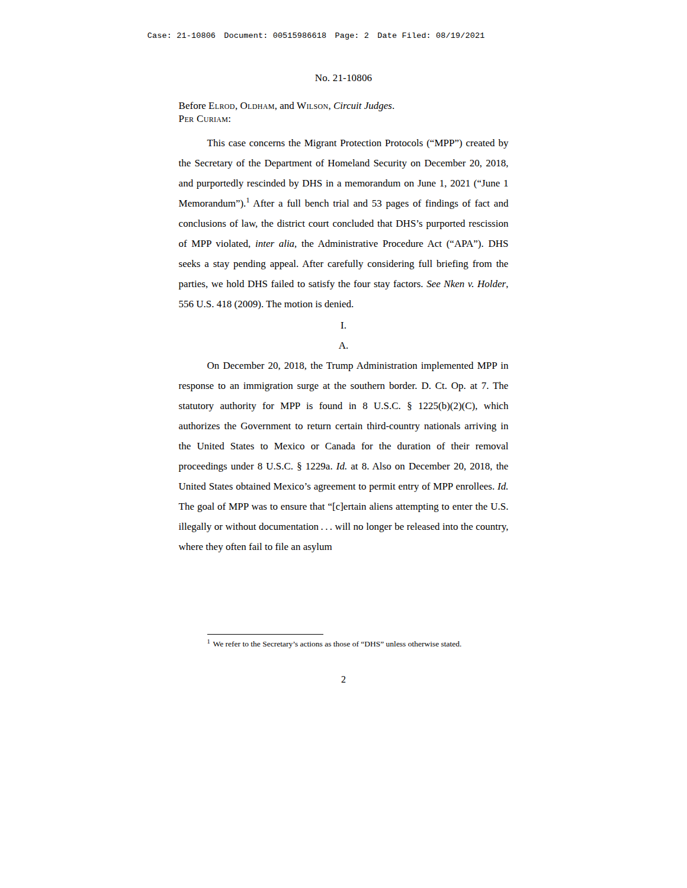Case: 21-10806 Document: 00515986618 Page: 2 Date Filed: 08/19/2021
No. 21-10806
Before Elrod, Oldham, and Wilson, Circuit Judges.
Per Curiam:
This case concerns the Migrant Protection Protocols (“MPP”) created by the Secretary of the Department of Homeland Security on December 20, 2018, and purportedly rescinded by DHS in a memorandum on June 1, 2021 (“June 1 Memorandum”).1 After a full bench trial and 53 pages of findings of fact and conclusions of law, the district court concluded that DHS’s purported rescission of MPP violated, inter alia, the Administrative Procedure Act (“APA”). DHS seeks a stay pending appeal. After carefully considering full briefing from the parties, we hold DHS failed to satisfy the four stay factors. See Nken v. Holder, 556 U.S. 418 (2009). The motion is denied.
I.
A.
On December 20, 2018, the Trump Administration implemented MPP in response to an immigration surge at the southern border. D. Ct. Op. at 7. The statutory authority for MPP is found in 8 U.S.C. § 1225(b)(2)(C), which authorizes the Government to return certain third-country nationals arriving in the United States to Mexico or Canada for the duration of their removal proceedings under 8 U.S.C. § 1229a. Id. at 8. Also on December 20, 2018, the United States obtained Mexico’s agreement to permit entry of MPP enrollees. Id. The goal of MPP was to ensure that “[c]ertain aliens attempting to enter the U.S. illegally or without documentation . . . will no longer be released into the country, where they often fail to file an asylum
1 We refer to the Secretary’s actions as those of “DHS” unless otherwise stated.
2